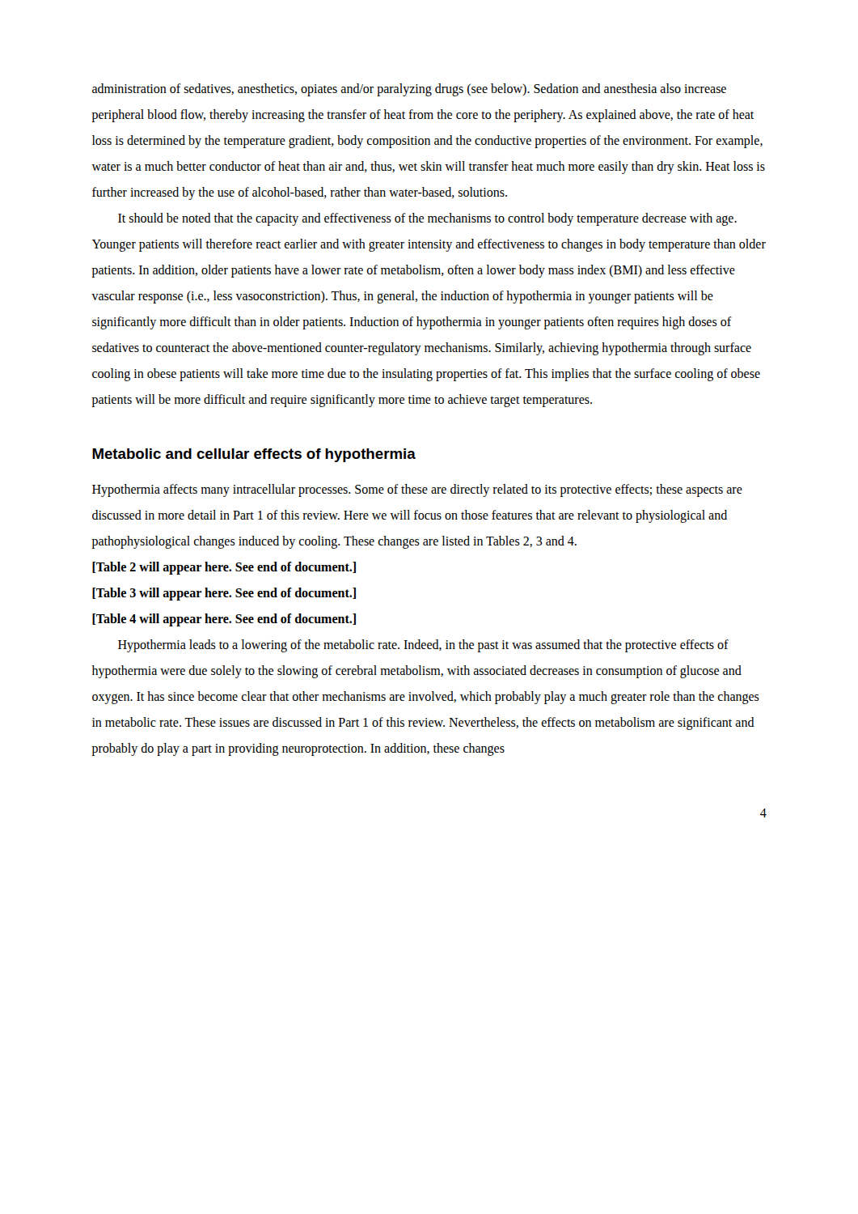administration of sedatives, anesthetics, opiates and/or paralyzing drugs (see below). Sedation and anesthesia also increase peripheral blood flow, thereby increasing the transfer of heat from the core to the periphery. As explained above, the rate of heat loss is determined by the temperature gradient, body composition and the conductive properties of the environment. For example, water is a much better conductor of heat than air and, thus, wet skin will transfer heat much more easily than dry skin. Heat loss is further increased by the use of alcohol-based, rather than water-based, solutions.
It should be noted that the capacity and effectiveness of the mechanisms to control body temperature decrease with age. Younger patients will therefore react earlier and with greater intensity and effectiveness to changes in body temperature than older patients. In addition, older patients have a lower rate of metabolism, often a lower body mass index (BMI) and less effective vascular response (i.e., less vasoconstriction). Thus, in general, the induction of hypothermia in younger patients will be significantly more difficult than in older patients. Induction of hypothermia in younger patients often requires high doses of sedatives to counteract the above-mentioned counter-regulatory mechanisms. Similarly, achieving hypothermia through surface cooling in obese patients will take more time due to the insulating properties of fat. This implies that the surface cooling of obese patients will be more difficult and require significantly more time to achieve target temperatures.
Metabolic and cellular effects of hypothermia
Hypothermia affects many intracellular processes. Some of these are directly related to its protective effects; these aspects are discussed in more detail in Part 1 of this review. Here we will focus on those features that are relevant to physiological and pathophysiological changes induced by cooling. These changes are listed in Tables 2, 3 and 4.
[Table 2 will appear here. See end of document.]
[Table 3 will appear here. See end of document.]
[Table 4 will appear here. See end of document.]
Hypothermia leads to a lowering of the metabolic rate. Indeed, in the past it was assumed that the protective effects of hypothermia were due solely to the slowing of cerebral metabolism, with associated decreases in consumption of glucose and oxygen. It has since become clear that other mechanisms are involved, which probably play a much greater role than the changes in metabolic rate. These issues are discussed in Part 1 of this review. Nevertheless, the effects on metabolism are significant and probably do play a part in providing neuroprotection. In addition, these changes
4